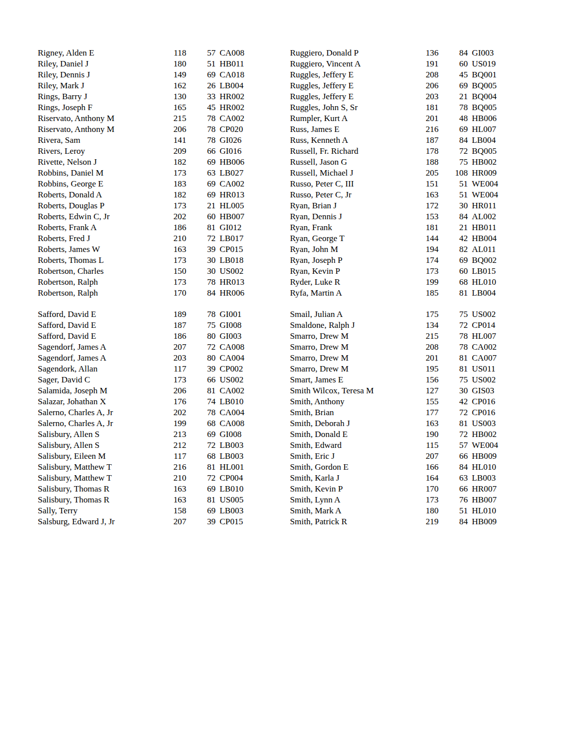| Rigney, Alden E | 118 | 57 | CA008 | Ruggiero, Donald P | 136 | 84 | GI003 |
| Riley, Daniel J | 180 | 51 | HB011 | Ruggiero, Vincent A | 191 | 60 | US019 |
| Riley, Dennis J | 149 | 69 | CA018 | Ruggles, Jeffery E | 208 | 45 | BQ001 |
| Riley, Mark J | 162 | 26 | LB004 | Ruggles, Jeffery E | 206 | 69 | BQ005 |
| Rings, Barry J | 130 | 33 | HR002 | Ruggles, Jeffery E | 203 | 21 | BQ004 |
| Rings, Joseph F | 165 | 45 | HR002 | Ruggles, John S, Sr | 181 | 78 | BQ005 |
| Riservato, Anthony M | 215 | 78 | CA002 | Rumpler, Kurt A | 201 | 48 | HB006 |
| Riservato, Anthony M | 206 | 78 | CP020 | Russ, James E | 216 | 69 | HL007 |
| Rivera, Sam | 141 | 78 | GI026 | Russ, Kenneth A | 187 | 84 | LB004 |
| Rivers, Leroy | 209 | 66 | GI016 | Russell, Fr. Richard | 178 | 72 | BQ005 |
| Rivette, Nelson J | 182 | 69 | HB006 | Russell, Jason G | 188 | 75 | HB002 |
| Robbins, Daniel M | 173 | 63 | LB027 | Russell, Michael J | 205 | 108 | HR009 |
| Robbins, George E | 183 | 69 | CA002 | Russo, Peter C, III | 151 | 51 | WE004 |
| Roberts, Donald A | 182 | 69 | HR013 | Russo, Peter C, Jr | 163 | 51 | WE004 |
| Roberts, Douglas P | 173 | 21 | HL005 | Ryan, Brian J | 172 | 30 | HR011 |
| Roberts, Edwin C, Jr | 202 | 60 | HB007 | Ryan, Dennis J | 153 | 84 | AL002 |
| Roberts, Frank A | 186 | 81 | GI012 | Ryan, Frank | 181 | 21 | HB011 |
| Roberts, Fred J | 210 | 72 | LB017 | Ryan, George T | 144 | 42 | HB004 |
| Roberts, James W | 163 | 39 | CP015 | Ryan, John M | 194 | 82 | AL011 |
| Roberts, Thomas L | 173 | 30 | LB018 | Ryan, Joseph P | 174 | 69 | BQ002 |
| Robertson, Charles | 150 | 30 | US002 | Ryan, Kevin P | 173 | 60 | LB015 |
| Robertson, Ralph | 173 | 78 | HR013 | Ryder, Luke R | 199 | 68 | HL010 |
| Robertson, Ralph | 170 | 84 | HR006 | Ryfa, Martin A | 185 | 81 | LB004 |
| Safford, David E | 189 | 78 | GI001 | Smail, Julian A | 175 | 75 | US002 |
| Safford, David E | 187 | 75 | GI008 | Smaldone, Ralph J | 134 | 72 | CP014 |
| Safford, David E | 186 | 80 | GI003 | Smarro, Drew M | 215 | 78 | HL007 |
| Sagendorf, James A | 207 | 72 | CA008 | Smarro, Drew M | 208 | 78 | CA002 |
| Sagendorf, James A | 203 | 80 | CA004 | Smarro, Drew M | 201 | 81 | CA007 |
| Sagendork, Allan | 117 | 39 | CP002 | Smarro, Drew M | 195 | 81 | US011 |
| Sager, David C | 173 | 66 | US002 | Smart, James E | 156 | 75 | US002 |
| Salamida, Joseph M | 206 | 81 | CA002 | Smith Wilcox, Teresa M | 127 | 30 | GIS03 |
| Salazar, Johathan X | 176 | 74 | LB010 | Smith, Anthony | 155 | 42 | CP016 |
| Salerno, Charles A, Jr | 202 | 78 | CA004 | Smith, Brian | 177 | 72 | CP016 |
| Salerno, Charles A, Jr | 199 | 68 | CA008 | Smith, Deborah J | 163 | 81 | US003 |
| Salisbury, Allen S | 213 | 69 | GI008 | Smith, Donald E | 190 | 72 | HB002 |
| Salisbury, Allen S | 212 | 72 | LB003 | Smith, Edward | 115 | 57 | WE004 |
| Salisbury, Eileen M | 117 | 68 | LB003 | Smith, Eric J | 207 | 66 | HB009 |
| Salisbury, Matthew T | 216 | 81 | HL001 | Smith, Gordon E | 166 | 84 | HL010 |
| Salisbury, Matthew T | 210 | 72 | CP004 | Smith, Karla J | 164 | 63 | LB003 |
| Salisbury, Thomas R | 163 | 69 | LB010 | Smith, Kevin P | 170 | 66 | HR007 |
| Salisbury, Thomas R | 163 | 81 | US005 | Smith, Lynn A | 173 | 76 | HB007 |
| Sally, Terry | 158 | 69 | LB003 | Smith, Mark A | 180 | 51 | HL010 |
| Salsburg, Edward J, Jr | 207 | 39 | CP015 | Smith, Patrick R | 219 | 84 | HB009 |